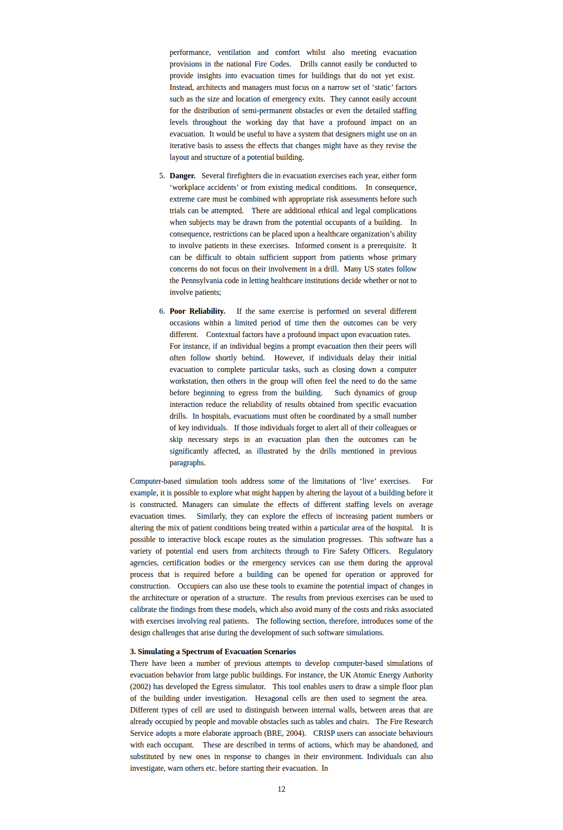performance, ventilation and comfort whilst also meeting evacuation provisions in the national Fire Codes. Drills cannot easily be conducted to provide insights into evacuation times for buildings that do not yet exist. Instead, architects and managers must focus on a narrow set of ‘static’ factors such as the size and location of emergency exits. They cannot easily account for the distribution of semi-permanent obstacles or even the detailed staffing levels throughout the working day that have a profound impact on an evacuation. It would be useful to have a system that designers might use on an iterative basis to assess the effects that changes might have as they revise the layout and structure of a potential building.
5. Danger. Several firefighters die in evacuation exercises each year, either form ‘workplace accidents’ or from existing medical conditions. In consequence, extreme care must be combined with appropriate risk assessments before such trials can be attempted. There are additional ethical and legal complications when subjects may be drawn from the potential occupants of a building. In consequence, restrictions can be placed upon a healthcare organization’s ability to involve patients in these exercises. Informed consent is a prerequisite. It can be difficult to obtain sufficient support from patients whose primary concerns do not focus on their involvement in a drill. Many US states follow the Pennsylvania code in letting healthcare institutions decide whether or not to involve patients;
6. Poor Reliability. If the same exercise is performed on several different occasions within a limited period of time then the outcomes can be very different. Contextual factors have a profound impact upon evacuation rates. For instance, if an individual begins a prompt evacuation then their peers will often follow shortly behind. However, if individuals delay their initial evacuation to complete particular tasks, such as closing down a computer workstation, then others in the group will often feel the need to do the same before beginning to egress from the building. Such dynamics of group interaction reduce the reliability of results obtained from specific evacuation drills. In hospitals, evacuations must often be coordinated by a small number of key individuals. If those individuals forget to alert all of their colleagues or skip necessary steps in an evacuation plan then the outcomes can be significantly affected, as illustrated by the drills mentioned in previous paragraphs.
Computer-based simulation tools address some of the limitations of ‘live’ exercises. For example, it is possible to explore what might happen by altering the layout of a building before it is constructed. Managers can simulate the effects of different staffing levels on average evacuation times. Similarly, they can explore the effects of increasing patient numbers or altering the mix of patient conditions being treated within a particular area of the hospital. It is possible to interactive block escape routes as the simulation progresses. This software has a variety of potential end users from architects through to Fire Safety Officers. Regulatory agencies, certification bodies or the emergency services can use them during the approval process that is required before a building can be opened for operation or approved for construction. Occupiers can also use these tools to examine the potential impact of changes in the architecture or operation of a structure. The results from previous exercises can be used to calibrate the findings from these models, which also avoid many of the costs and risks associated with exercises involving real patients. The following section, therefore, introduces some of the design challenges that arise during the development of such software simulations.
3. Simulating a Spectrum of Evacuation Scenarios
There have been a number of previous attempts to develop computer-based simulations of evacuation behavior from large public buildings. For instance, the UK Atomic Energy Authority (2002) has developed the Egress simulator. This tool enables users to draw a simple floor plan of the building under investigation. Hexagonal cells are then used to segment the area. Different types of cell are used to distinguish between internal walls, between areas that are already occupied by people and movable obstacles such as tables and chairs. The Fire Research Service adopts a more elaborate approach (BRE, 2004). CRISP users can associate behaviours with each occupant. These are described in terms of actions, which may be abandoned, and substituted by new ones in response to changes in their environment. Individuals can also investigate, warn others etc. before starting their evacuation. In
12